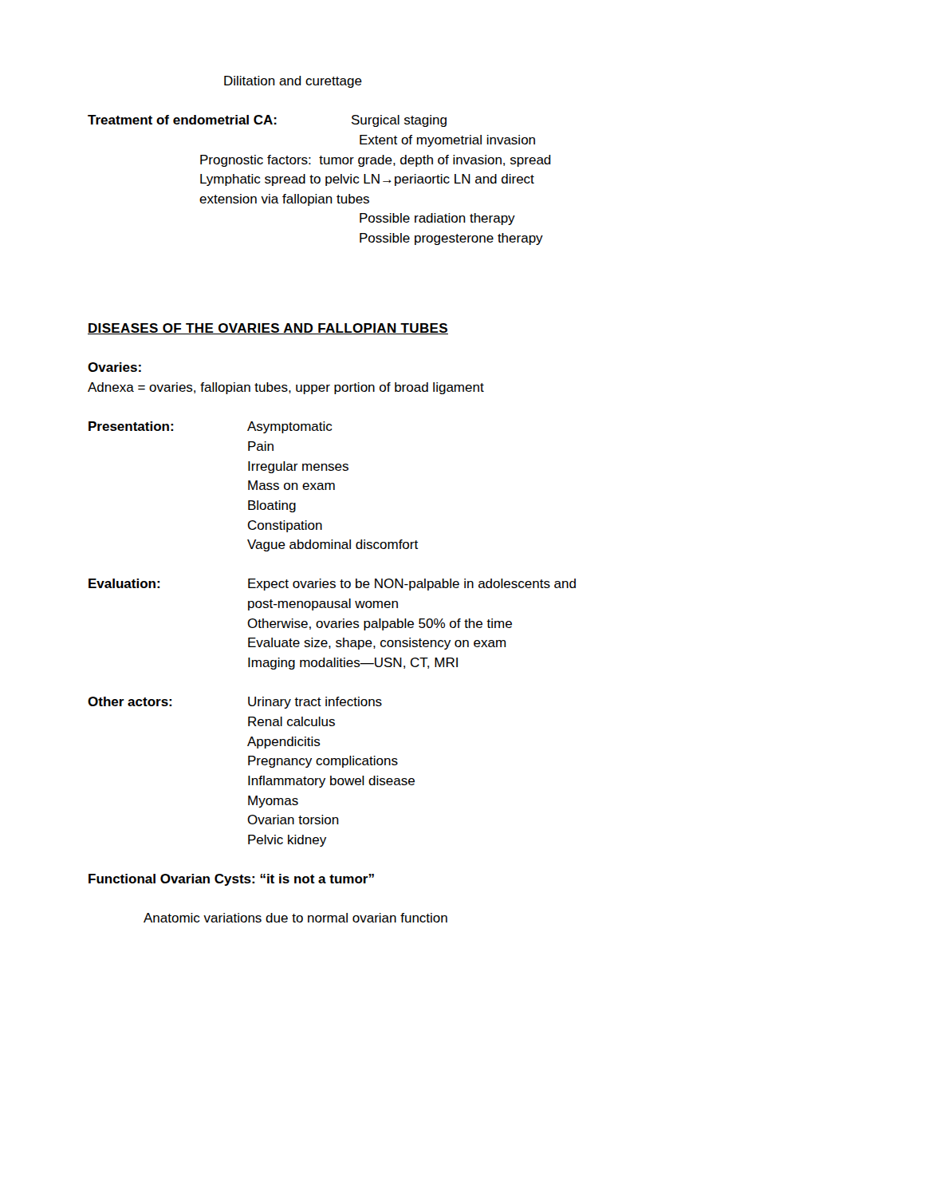Dilitation and curettage
| Treatment of endometrial CA: | Surgical staging |
Extent of myometrial invasion
Prognostic factors: tumor grade, depth of invasion, spread
Lymphatic spread to pelvic LN→periaortic LN and direct
extension via fallopian tubes
Possible radiation therapy
Possible progesterone therapy
DISEASES OF THE OVARIES AND FALLOPIAN TUBES
Ovaries:
Adnexa = ovaries, fallopian tubes, upper portion of broad ligament
| Presentation: | Asymptomatic Pain Irregular menses Mass on exam Bloating Constipation Vague abdominal discomfort |
| Evaluation: | Expect ovaries to be NON-palpable in adolescents and post-menopausal women Otherwise, ovaries palpable 50% of the time Evaluate size, shape, consistency on exam Imaging modalities—USN, CT, MRI |
| Other actors: | Urinary tract infections Renal calculus Appendicitis Pregnancy complications Inflammatory bowel disease Myomas Ovarian torsion Pelvic kidney |
Functional Ovarian Cysts: “it is not a tumor”
Anatomic variations due to normal ovarian function